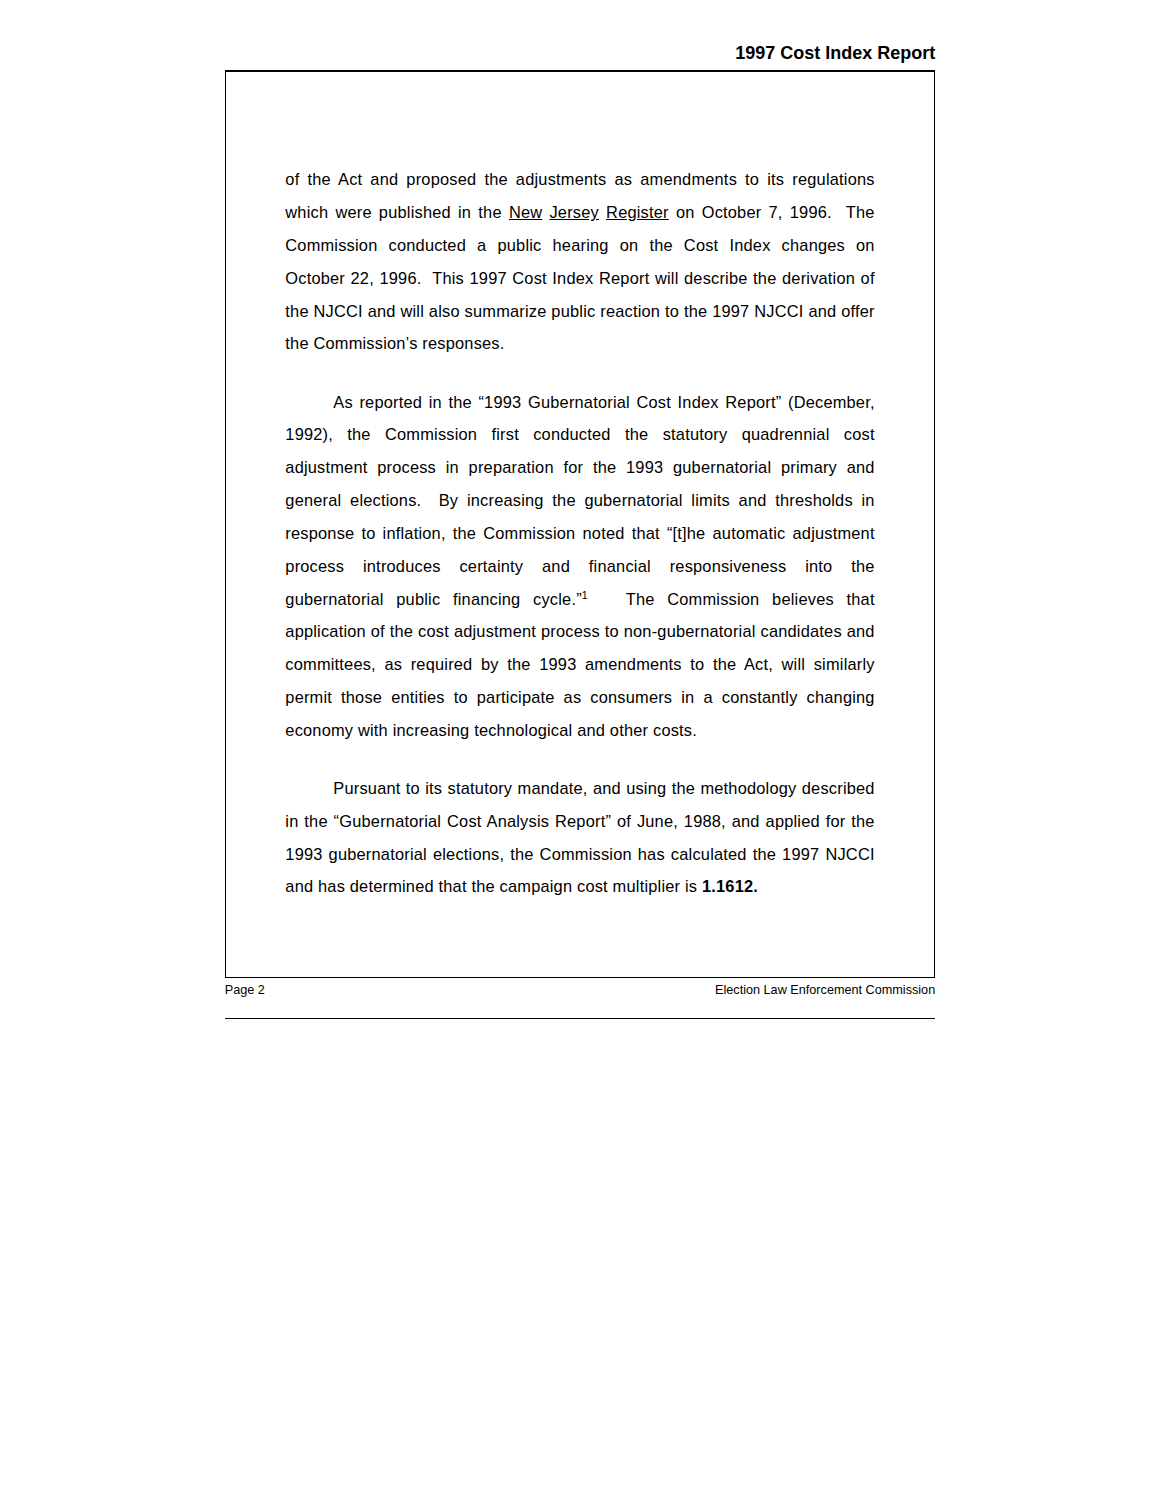1997 Cost Index Report
of the Act and proposed the adjustments as amendments to its regulations which were published in the New Jersey Register on October 7, 1996. The Commission conducted a public hearing on the Cost Index changes on October 22, 1996. This 1997 Cost Index Report will describe the derivation of the NJCCI and will also summarize public reaction to the 1997 NJCCI and offer the Commission’s responses.
As reported in the “1993 Gubernatorial Cost Index Report” (December, 1992), the Commission first conducted the statutory quadrennial cost adjustment process in preparation for the 1993 gubernatorial primary and general elections. By increasing the gubernatorial limits and thresholds in response to inflation, the Commission noted that “[t]he automatic adjustment process introduces certainty and financial responsiveness into the gubernatorial public financing cycle.”1 The Commission believes that application of the cost adjustment process to non-gubernatorial candidates and committees, as required by the 1993 amendments to the Act, will similarly permit those entities to participate as consumers in a constantly changing economy with increasing technological and other costs.
Pursuant to its statutory mandate, and using the methodology described in the “Gubernatorial Cost Analysis Report” of June, 1988, and applied for the 1993 gubernatorial elections, the Commission has calculated the 1997 NJCCI and has determined that the campaign cost multiplier is 1.1612.
Page 2 Election Law Enforcement Commission